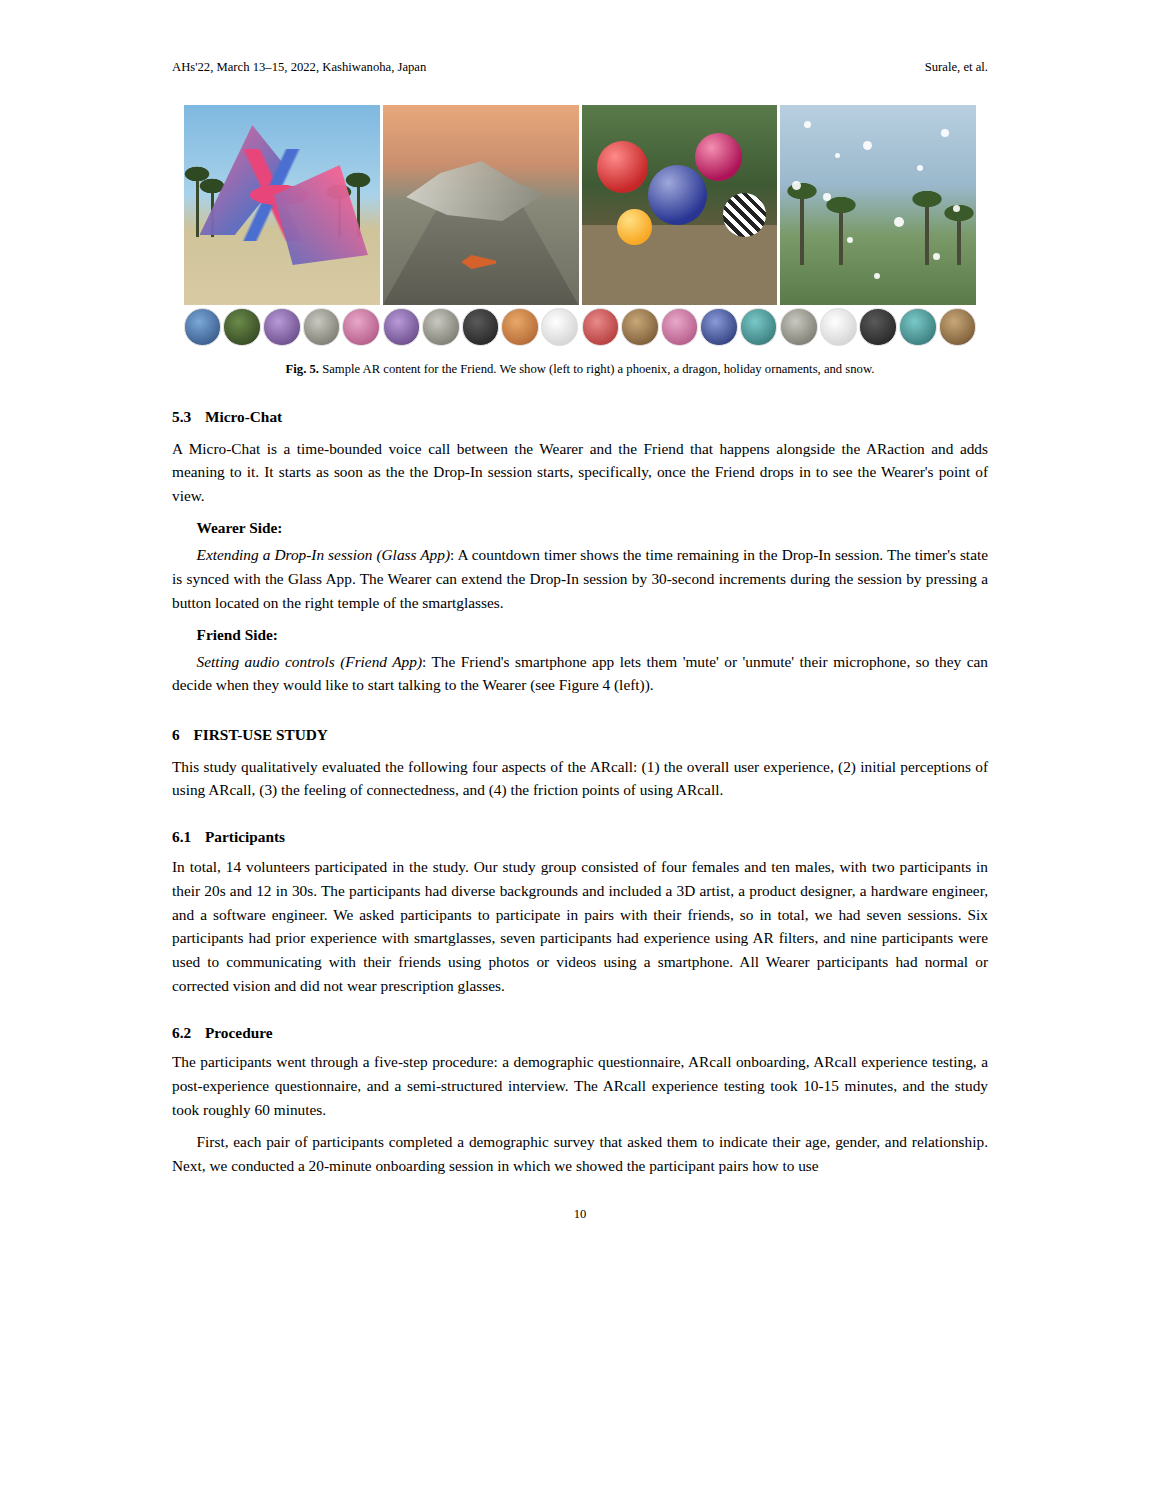AHs'22, March 13–15, 2022, Kashiwanoha, Japan Surale, et al.
Fig. 5. Sample AR content for the Friend. We show (left to right) a phoenix, a dragon, holiday ornaments, and snow.
5.3 Micro-Chat
A Micro-Chat is a time-bounded voice call between the Wearer and the Friend that happens alongside the ARaction and adds meaning to it. It starts as soon as the the Drop-In session starts, specifically, once the Friend drops in to see the Wearer's point of view.
Wearer Side:
Extending a Drop-In session (Glass App): A countdown timer shows the time remaining in the Drop-In session. The timer's state is synced with the Glass App. The Wearer can extend the Drop-In session by 30-second increments during the session by pressing a button located on the right temple of the smartglasses.
Friend Side:
Setting audio controls (Friend App): The Friend's smartphone app lets them 'mute' or 'unmute' their microphone, so they can decide when they would like to start talking to the Wearer (see Figure 4 (left)).
6 FIRST-USE STUDY
This study qualitatively evaluated the following four aspects of the ARcall: (1) the overall user experience, (2) initial perceptions of using ARcall, (3) the feeling of connectedness, and (4) the friction points of using ARcall.
6.1 Participants
In total, 14 volunteers participated in the study. Our study group consisted of four females and ten males, with two participants in their 20s and 12 in 30s. The participants had diverse backgrounds and included a 3D artist, a product designer, a hardware engineer, and a software engineer. We asked participants to participate in pairs with their friends, so in total, we had seven sessions. Six participants had prior experience with smartglasses, seven participants had experience using AR filters, and nine participants were used to communicating with their friends using photos or videos using a smartphone. All Wearer participants had normal or corrected vision and did not wear prescription glasses.
6.2 Procedure
The participants went through a five-step procedure: a demographic questionnaire, ARcall onboarding, ARcall experience testing, a post-experience questionnaire, and a semi-structured interview. The ARcall experience testing took 10-15 minutes, and the study took roughly 60 minutes.
First, each pair of participants completed a demographic survey that asked them to indicate their age, gender, and relationship. Next, we conducted a 20-minute onboarding session in which we showed the participant pairs how to use
10